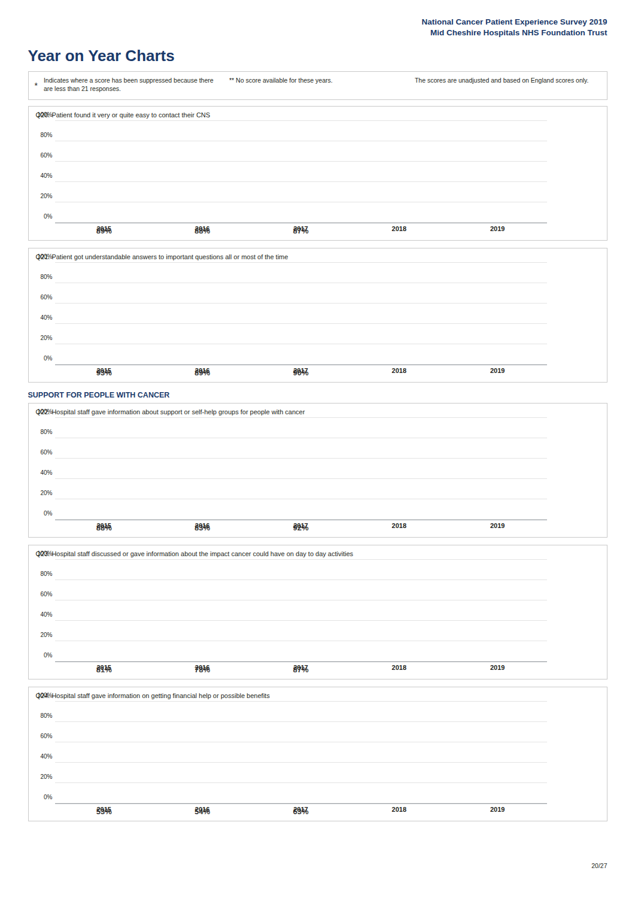National Cancer Patient Experience Survey 2019
Mid Cheshire Hospitals NHS Foundation Trust
Year on Year Charts
*
Indicates where a score has been suppressed because there are less than 21 responses.
** No score available for these years.
The scores are unadjusted and based on England scores only.
Q20. Patient found it very or quite easy to contact their CNS
0%
20%
40%
60%
80%
100%
89%
2015
88%
2016
87%
2017
89%
2018
88%
2019
Q21. Patient got understandable answers to important questions all or most of the time
0%
20%
40%
60%
80%
100%
93%
2015
89%
2016
90%
2017
92%
2018
91%
2019
SUPPORT FOR PEOPLE WITH CANCER
Q22. Hospital staff gave information about support or self-help groups for people with cancer
0%
20%
40%
60%
80%
100%
88%
2015
83%
2016
92%
2017
89%
2018
87%
2019
Q23. Hospital staff discussed or gave information about the impact cancer could have on day to day activities
0%
20%
40%
60%
80%
100%
81%
2015
78%
2016
87%
2017
86%
2018
87%
2019
Q24. Hospital staff gave information on getting financial help or possible benefits
0%
20%
40%
60%
80%
100%
53%
2015
54%
2016
63%
2017
61%
2018
59%
2019
20/27